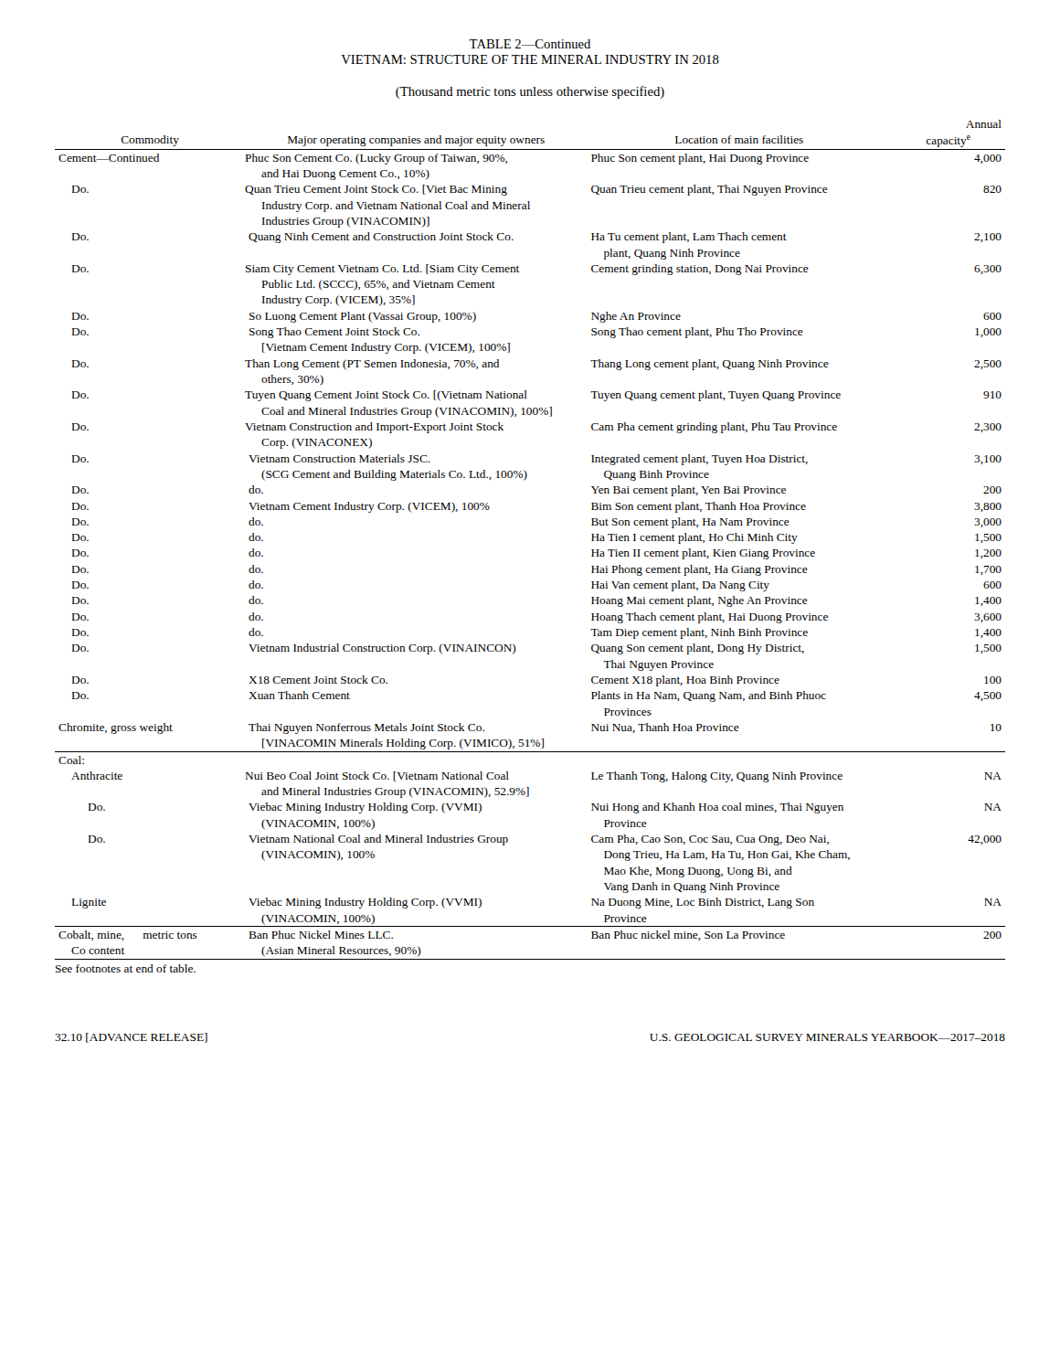TABLE 2—Continued
VIETNAM: STRUCTURE OF THE MINERAL INDUSTRY IN 2018
(Thousand metric tons unless otherwise specified)
| | | | Annual |
| --- | --- | --- | --- |
| Commodity | Major operating companies and major equity owners | Location of main facilities | capacity e |
| Cement—Continued | Phuc Son Cement Co. (Lucky Group of Taiwan, 90%, | Phuc Son cement plant, Hai Duong Province | 4,000 |
| | and Hai Duong Cement Co., 10%) | | |
| Do. | Quan Trieu Cement Joint Stock Co. [Viet Bac Mining | Quan Trieu cement plant, Thai Nguyen Province | 820 |
| | Industry Corp. and Vietnam National Coal and Mineral | | |
| | Industries Group (VINACOMIN)] | | |
| Do. | Quang Ninh Cement and Construction Joint Stock Co. | Ha Tu cement plant, Lam Thach cement | 2,100 |
| | | plant, Quang Ninh Province | |
| Do. | Siam City Cement Vietnam Co. Ltd. [Siam City Cement | Cement grinding station, Dong Nai Province | 6,300 |
| | Public Ltd. (SCCC), 65%, and Vietnam Cement | | |
| | Industry Corp. (VICEM), 35%] | | |
| Do. | So Luong Cement Plant (Vassai Group, 100%) | Nghe An Province | 600 |
| Do. | Song Thao Cement Joint Stock Co. | Song Thao cement plant, Phu Tho Province | 1,000 |
| | [Vietnam Cement Industry Corp. (VICEM), 100%] | | |
| Do. | Than Long Cement (PT Semen Indonesia, 70%, and | Thang Long cement plant, Quang Ninh Province | 2,500 |
| | others, 30%) | | |
| Do. | Tuyen Quang Cement Joint Stock Co. [(Vietnam National | Tuyen Quang cement plant, Tuyen Quang Province | 910 |
| | Coal and Mineral Industries Group (VINACOMIN), 100%] | | |
| Do. | Vietnam Construction and Import-Export Joint Stock | Cam Pha cement grinding plant, Phu Tau Province | 2,300 |
| | Corp. (VINACONEX) | | |
| Do. | Vietnam Construction Materials JSC. | Integrated cement plant, Tuyen Hoa District, | 3,100 |
| | (SCG Cement and Building Materials Co. Ltd., 100%) | Quang Binh Province | |
| Do. | do. | Yen Bai cement plant, Yen Bai Province | 200 |
| Do. | Vietnam Cement Industry Corp. (VICEM), 100% | Bim Son cement plant, Thanh Hoa Province | 3,800 |
| Do. | do. | But Son cement plant, Ha Nam Province | 3,000 |
| Do. | do. | Ha Tien I cement plant, Ho Chi Minh City | 1,500 |
| Do. | do. | Ha Tien II cement plant, Kien Giang Province | 1,200 |
| Do. | do. | Hai Phong cement plant, Ha Giang Province | 1,700 |
| Do. | do. | Hai Van cement plant, Da Nang City | 600 |
| Do. | do. | Hoang Mai cement plant, Nghe An Province | 1,400 |
| Do. | do. | Hoang Thach cement plant, Hai Duong Province | 3,600 |
| Do. | do. | Tam Diep cement plant, Ninh Binh Province | 1,400 |
| Do. | Vietnam Industrial Construction Corp. (VINAINCON) | Quang Son cement plant, Dong Hy District, | 1,500 |
| | | Thai Nguyen Province | |
| Do. | X18 Cement Joint Stock Co. | Cement X18 plant, Hoa Binh Province | 100 |
| Do. | Xuan Thanh Cement | Plants in Ha Nam, Quang Nam, and Binh Phuoc | 4,500 |
| | | Provinces | |
| Chromite, gross weight | Thai Nguyen Nonferrous Metals Joint Stock Co. | Nui Nua, Thanh Hoa Province | 10 |
| | [VINACOMIN Minerals Holding Corp. (VIMICO), 51%] | | |
| Coal: | | | |
| Anthracite | Nui Beo Coal Joint Stock Co. [Vietnam National Coal | Le Thanh Tong, Halong City, Quang Ninh Province | NA |
| | and Mineral Industries Group (VINACOMIN), 52.9%] | | |
| Do. | Viebac Mining Industry Holding Corp. (VVMI) | Nui Hong and Khanh Hoa coal mines, Thai Nguyen | NA |
| | (VINACOMIN, 100%) | Province | |
| Do. | Vietnam National Coal and Mineral Industries Group | Cam Pha, Cao Son, Coc Sau, Cua Ong, Deo Nai, | 42,000 |
| | (VINACOMIN), 100% | Dong Trieu, Ha Lam, Ha Tu, Hon Gai, Khe Cham, | |
| | | Mao Khe, Mong Duong, Uong Bi, and | |
| | | Vang Danh in Quang Ninh Province | |
| Lignite | Viebac Mining Industry Holding Corp. (VVMI) | Na Duong Mine, Loc Binh District, Lang Son | NA |
| | (VINACOMIN, 100%) | Province | |
| Cobalt, mine, metric tons | Ban Phuc Nickel Mines LLC. | Ban Phuc nickel mine, Son La Province | 200 |
| Co content | (Asian Mineral Resources, 90%) | | |
See footnotes at end of table.
32.10 [ADVANCE RELEASE]
U.S. GEOLOGICAL SURVEY MINERALS YEARBOOK—2017–2018